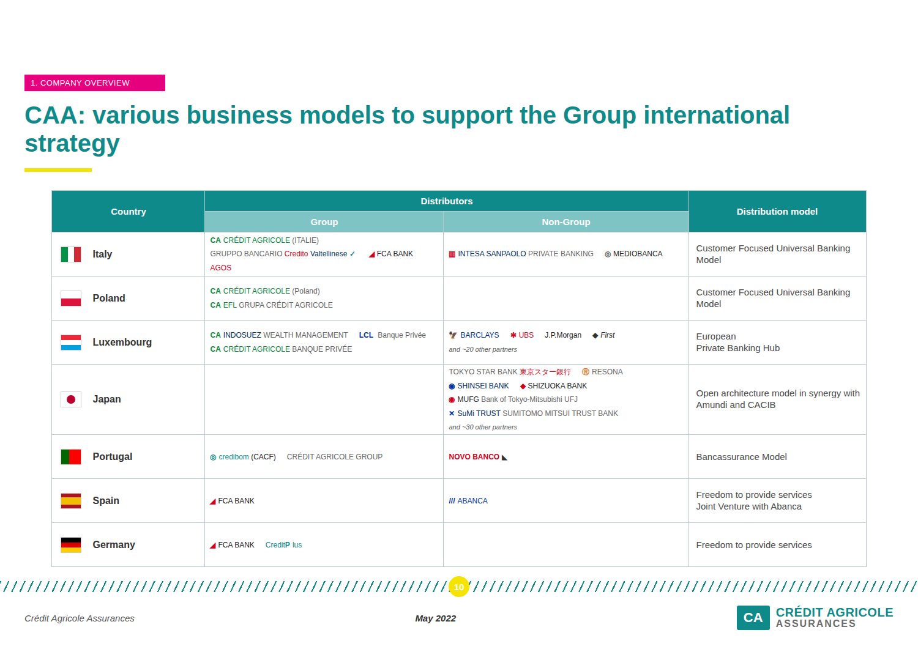1. COMPANY OVERVIEW
CAA: various business models to support the Group international
strategy
| Country | Distributors | Distribution model |
| --- | --- | --- |
| Group | Non-Group |
| Italy | CA CRÉDIT AGRICOLE (ITALIE) GRUPPO BANCARIO Credito Valtellinese ✓ ◢ FCA BANK AGOS | ▥ INTESA SANPAOLO PRIVATE BANKING ◎ MEDIOBANCA | Customer Focused Universal Banking Model |
| Poland | CA CRÉDIT AGRICOLE (Poland) CA EFL GRUPA CRÉDIT AGRICOLE | | Customer Focused Universal Banking Model |
| Luxembourg | CA INDOSUEZ WEALTH MANAGEMENT LCL Banque Privée CA CRÉDIT AGRICOLE BANQUE PRIVÉE | 🦅 BARCLAYS ✻ UBS J.P.Morgan ◆ First and ~20 other partners | European Private Banking Hub |
| Japan | | TOKYO STAR BANK 東京スター銀行 Ⓡ RESONA ◉ SHINSEI BANK ◆ SHIZUOKA BANK ◉ MUFG Bank of Tokyo-Mitsubishi UFJ ✕ SuMi TRUST SUMITOMO MITSUI TRUST BANK and ~30 other partners | Open architecture model in synergy with Amundi and CACIB |
| Portugal | ◎ credibom (CACF) CRÉDIT AGRICOLE GROUP | NOVO BANCO ◣ | Bancassurance Model |
| Spain | ◢ FCA BANK | /// ABANCA | Freedom to provide services Joint Venture with Abanca |
| Germany | ◢ FCA BANK Credit P lus | | Freedom to provide services |
10
Crédit Agricole Assurances
May 2022
CA
CRÉDIT AGRICOLEASSURANCES